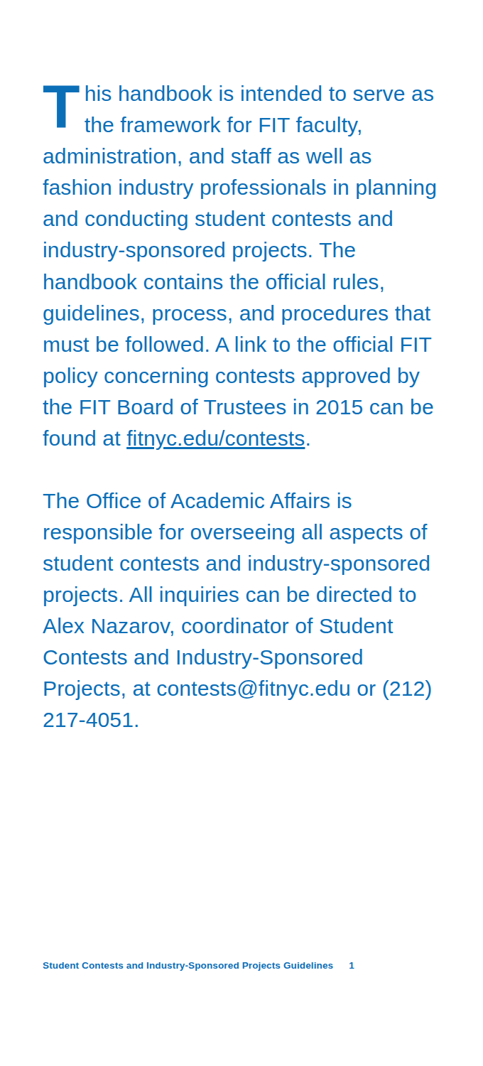This handbook is intended to serve as the framework for FIT faculty, administration, and staff as well as fashion industry professionals in planning and conducting student contests and industry-sponsored projects. The handbook contains the official rules, guidelines, process, and procedures that must be followed. A link to the official FIT policy concerning contests approved by the FIT Board of Trustees in 2015 can be found at fitnyc.edu/contests.
The Office of Academic Affairs is responsible for overseeing all aspects of student contests and industry-sponsored projects. All inquiries can be directed to Alex Nazarov, coordinator of Student Contests and Industry-Sponsored Projects, at contests@fitnyc.edu or (212) 217-4051.
Student Contests and Industry-Sponsored Projects Guidelines 1